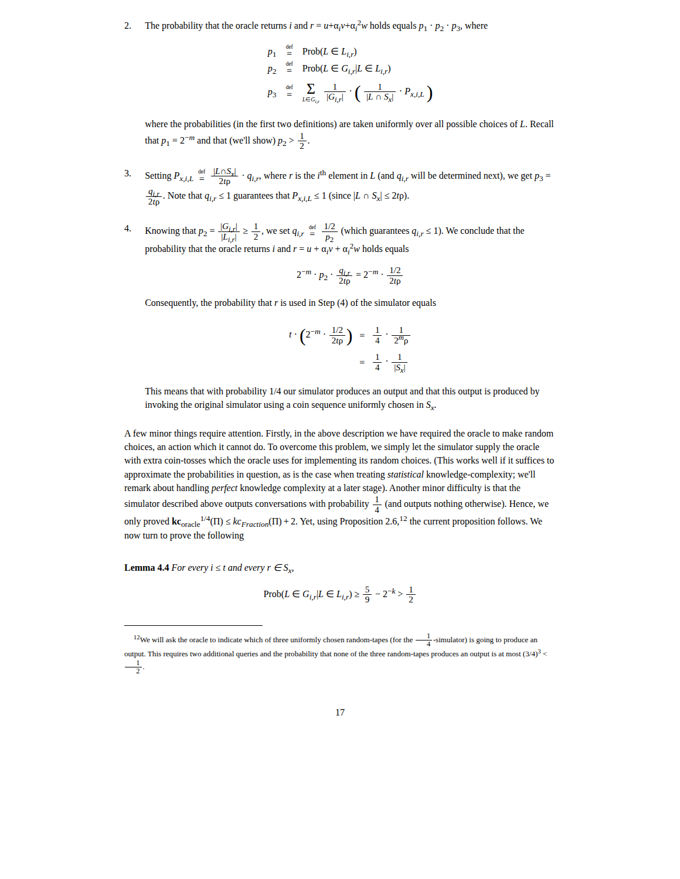2. The probability that the oracle returns i and r = u+αiv+αi2w holds equals p1 · p2 · p3, where
| p 1 | def = | Prob( L ∈ L i , r ) |
| p 2 | def = | Prob( L ∈ G i , r / L ∈ L i , r ) |
| p 3 | def = | Σ L ∈ G i , r 1 / G i , r / · ( 1 / L ∩ S x / · P x , i , L ) |
where the probabilities (in the first two definitions) are taken uniformly over all possible choices of L. Recall that p1 = 2−m and that (we'll show) p2 > 12.
3. Setting Px,i,L def= |L∩Sx|2tρ · qi,r, where r is the ith element in L (and qi,r will be determined next), we get p3 = qi,r 2tρ. Note that qi,r ≤ 1 guarantees that Px,i,L ≤ 1 (since |L ∩ Sx| ≤ 2tρ).
4. Knowing that p2 = |Gi,r||Li,r| ≥ 12, we set qi,r def= 1/2 p2 (which guarantees qi,r ≤ 1). We conclude that the probability that the oracle returns i and r = u + αiv + αi2w holds equals
2−m · p2 · qi,r 2tρ = 2−m · 1/22tρ
Consequently, the probability that r is used in Step (4) of the simulator equals
| t · ( 2 − m · 1/2 2 t ρ ) | = | 1 4 · 1 2 m ρ |
| | = | 1 4 · 1 / S x / |
This means that with probability 1/4 our simulator produces an output and that this output is produced by invoking the original simulator using a coin sequence uniformly chosen in Sx.
A few minor things require attention. Firstly, in the above description we have required the oracle to make random choices, an action which it cannot do. To overcome this problem, we simply let the simulator supply the oracle with extra coin-tosses which the oracle uses for implementing its random choices. (This works well if it suffices to approximate the probabilities in question, as is the case when treating statistical knowledge-complexity; we'll remark about handling perfect knowledge complexity at a later stage). Another minor difficulty is that the simulator described above outputs conversations with probability 14 (and outputs nothing otherwise). Hence, we only proved kcoracle1/4(Π) ≤ kcFraction(Π) + 2. Yet, using Proposition 2.6,12 the current proposition follows. We now turn to prove the following
Lemma 4.4 For every i ≤ t and every r ∈ Sx,
Prob(L ∈ Gi,r|L ∈ Li,r) ≥ 59 − 2−k > 12
12We will ask the oracle to indicate which of three uniformly chosen random-tapes (for the 14-simulator) is going to produce an output. This requires two additional queries and the probability that none of the three random-tapes produces an output is at most (3/4)3 < 12.
17